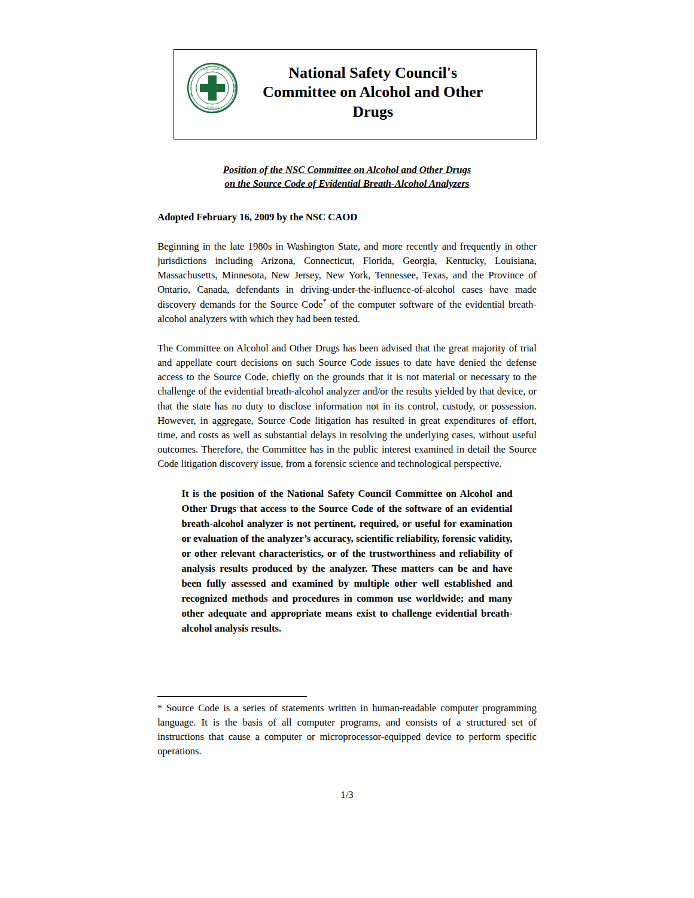NATIONAL COUNCIL SAFETY SAFETY
National Safety Council's Committee on Alcohol and Other Drugs
Position of the NSC Committee on Alcohol and Other Drugs
on the Source Code of Evidential Breath-Alcohol Analyzers
Adopted February 16, 2009 by the NSC CAOD
Beginning in the late 1980s in Washington State, and more recently and frequently in other jurisdictions including Arizona, Connecticut, Florida, Georgia, Kentucky, Louisiana, Massachusetts, Minnesota, New Jersey, New York, Tennessee, Texas, and the Province of Ontario, Canada, defendants in driving-under-the-influence-of-alcohol cases have made discovery demands for the Source Code* of the computer software of the evidential breath-alcohol analyzers with which they had been tested.
The Committee on Alcohol and Other Drugs has been advised that the great majority of trial and appellate court decisions on such Source Code issues to date have denied the defense access to the Source Code, chiefly on the grounds that it is not material or necessary to the challenge of the evidential breath-alcohol analyzer and/or the results yielded by that device, or that the state has no duty to disclose information not in its control, custody, or possession. However, in aggregate, Source Code litigation has resulted in great expenditures of effort, time, and costs as well as substantial delays in resolving the underlying cases, without useful outcomes. Therefore, the Committee has in the public interest examined in detail the Source Code litigation discovery issue, from a forensic science and technological perspective.
It is the position of the National Safety Council Committee on Alcohol and Other Drugs that access to the Source Code of the software of an evidential breath-alcohol analyzer is not pertinent, required, or useful for examination or evaluation of the analyzer’s accuracy, scientific reliability, forensic validity, or other relevant characteristics, or of the trustworthiness and reliability of analysis results produced by the analyzer. These matters can be and have been fully assessed and examined by multiple other well established and recognized methods and procedures in common use worldwide; and many other adequate and appropriate means exist to challenge evidential breath-alcohol analysis results.
* Source Code is a series of statements written in human-readable computer programming language. It is the basis of all computer programs, and consists of a structured set of instructions that cause a computer or microprocessor-equipped device to perform specific operations.
1/3